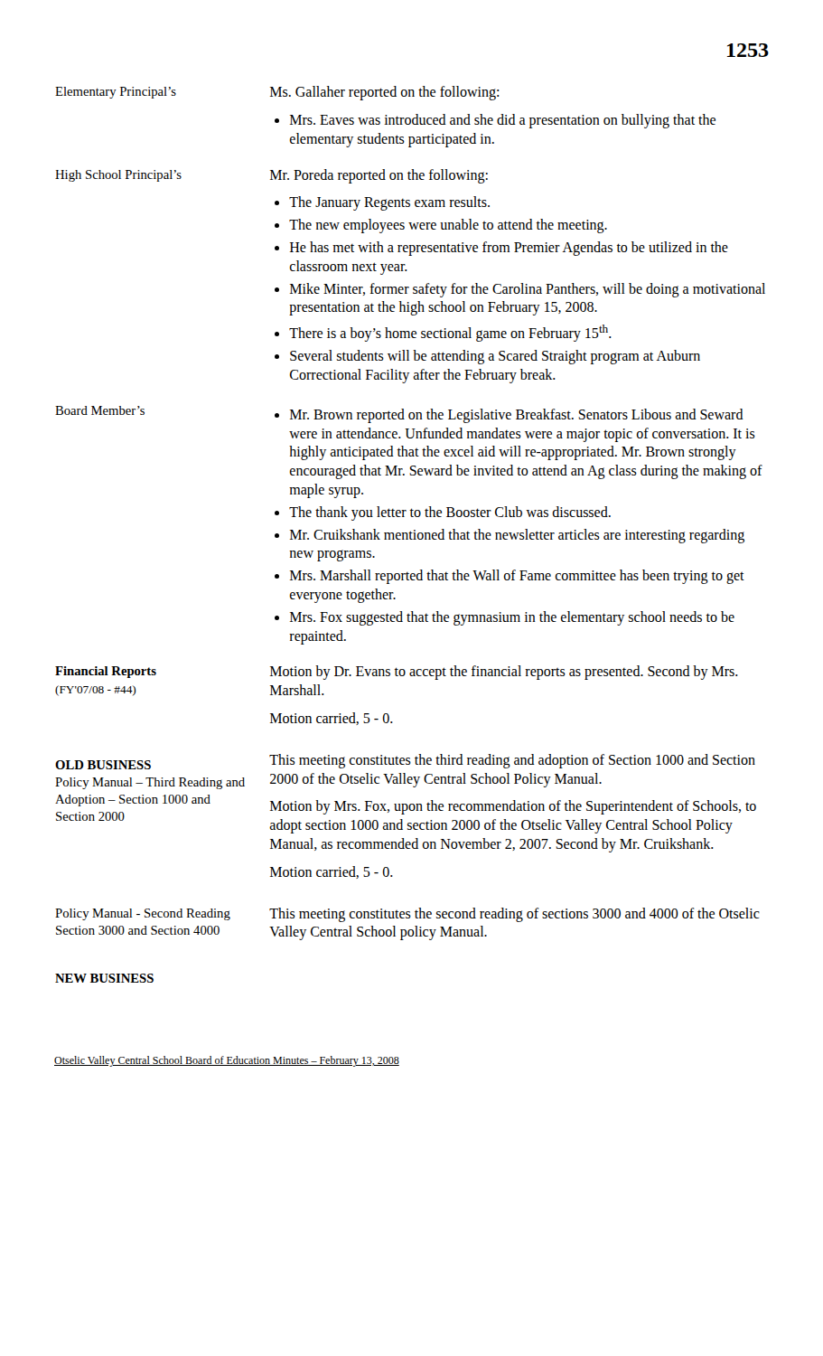1253
| Elementary Principal’s | Ms. Gallaher reported on the following: Mrs. Eaves was introduced and she did a presentation on bullying that the elementary students participated in. |
| High School Principal’s | Mr. Poreda reported on the following: The January Regents exam results. The new employees were unable to attend the meeting. He has met with a representative from Premier Agendas to be utilized in the classroom next year. Mike Minter, former safety for the Carolina Panthers, will be doing a motivational presentation at the high school on February 15, 2008. There is a boy’s home sectional game on February 15 th . Several students will be attending a Scared Straight program at Auburn Correctional Facility after the February break. |
| Board Member’s | Mr. Brown reported on the Legislative Breakfast. Senators Libous and Seward were in attendance. Unfunded mandates were a major topic of conversation. It is highly anticipated that the excel aid will re-appropriated. Mr. Brown strongly encouraged that Mr. Seward be invited to attend an Ag class during the making of maple syrup. The thank you letter to the Booster Club was discussed. Mr. Cruikshank mentioned that the newsletter articles are interesting regarding new programs. Mrs. Marshall reported that the Wall of Fame committee has been trying to get everyone together. Mrs. Fox suggested that the gymnasium in the elementary school needs to be repainted. |
| Financial Reports (FY'07/08 - #44) | Motion by Dr. Evans to accept the financial reports as presented. Second by Mrs. Marshall. Motion carried, 5 - 0. |
| OLD BUSINESS Policy Manual – Third Reading and Adoption – Section 1000 and Section 2000 | This meeting constitutes the third reading and adoption of Section 1000 and Section 2000 of the Otselic Valley Central School Policy Manual. Motion by Mrs. Fox, upon the recommendation of the Superintendent of Schools, to adopt section 1000 and section 2000 of the Otselic Valley Central School Policy Manual, as recommended on November 2, 2007. Second by Mr. Cruikshank. Motion carried, 5 - 0. |
| Policy Manual - Second Reading Section 3000 and Section 4000 | This meeting constitutes the second reading of sections 3000 and 4000 of the Otselic Valley Central School policy Manual. |
| NEW BUSINESS | |
Otselic Valley Central School Board of Education Minutes – February 13, 2008